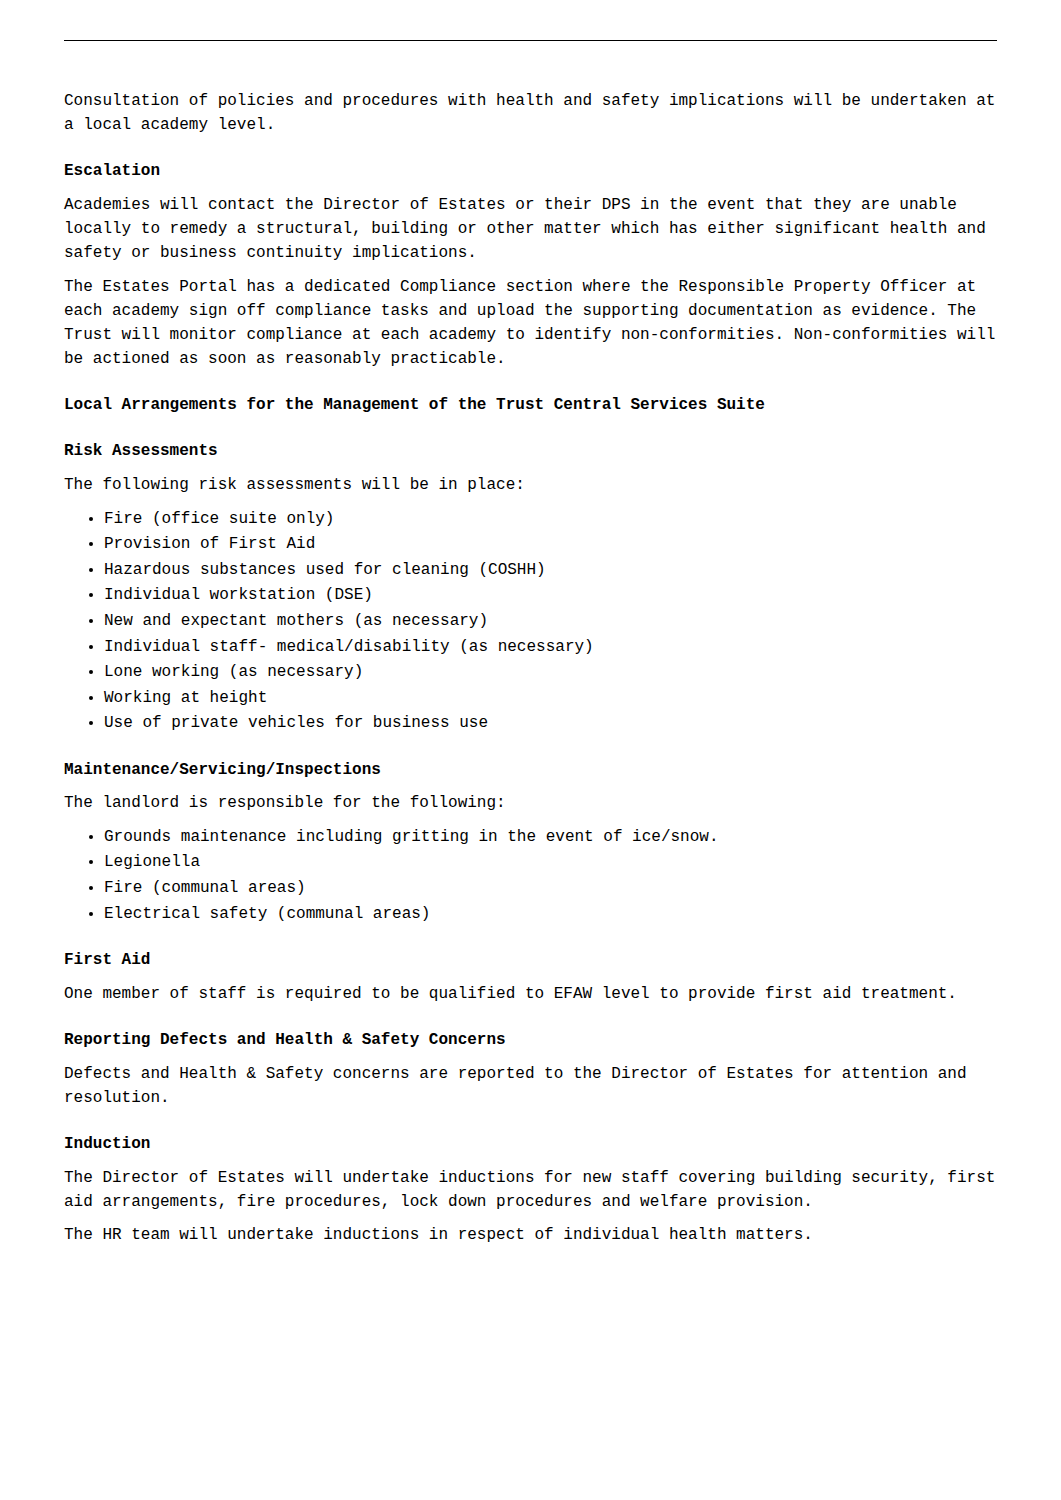Consultation of policies and procedures with health and safety implications will be undertaken at a local academy level.
Escalation
Academies will contact the Director of Estates or their DPS in the event that they are unable locally to remedy a structural, building or other matter which has either significant health and safety or business continuity implications.
The Estates Portal has a dedicated Compliance section where the Responsible Property Officer at each academy sign off compliance tasks and upload the supporting documentation as evidence. The Trust will monitor compliance at each academy to identify non-conformities. Non-conformities will be actioned as soon as reasonably practicable.
Local Arrangements for the Management of the Trust Central Services Suite
Risk Assessments
The following risk assessments will be in place:
Fire (office suite only)
Provision of First Aid
Hazardous substances used for cleaning (COSHH)
Individual workstation (DSE)
New and expectant mothers (as necessary)
Individual staff- medical/disability (as necessary)
Lone working (as necessary)
Working at height
Use of private vehicles for business use
Maintenance/Servicing/Inspections
The landlord is responsible for the following:
Grounds maintenance including gritting in the event of ice/snow.
Legionella
Fire (communal areas)
Electrical safety (communal areas)
First Aid
One member of staff is required to be qualified to EFAW level to provide first aid treatment.
Reporting Defects and Health & Safety Concerns
Defects and Health & Safety concerns are reported to the Director of Estates for attention and resolution.
Induction
The Director of Estates will undertake inductions for new staff covering building security, first aid arrangements, fire procedures, lock down procedures and welfare provision.
The HR team will undertake inductions in respect of individual health matters.